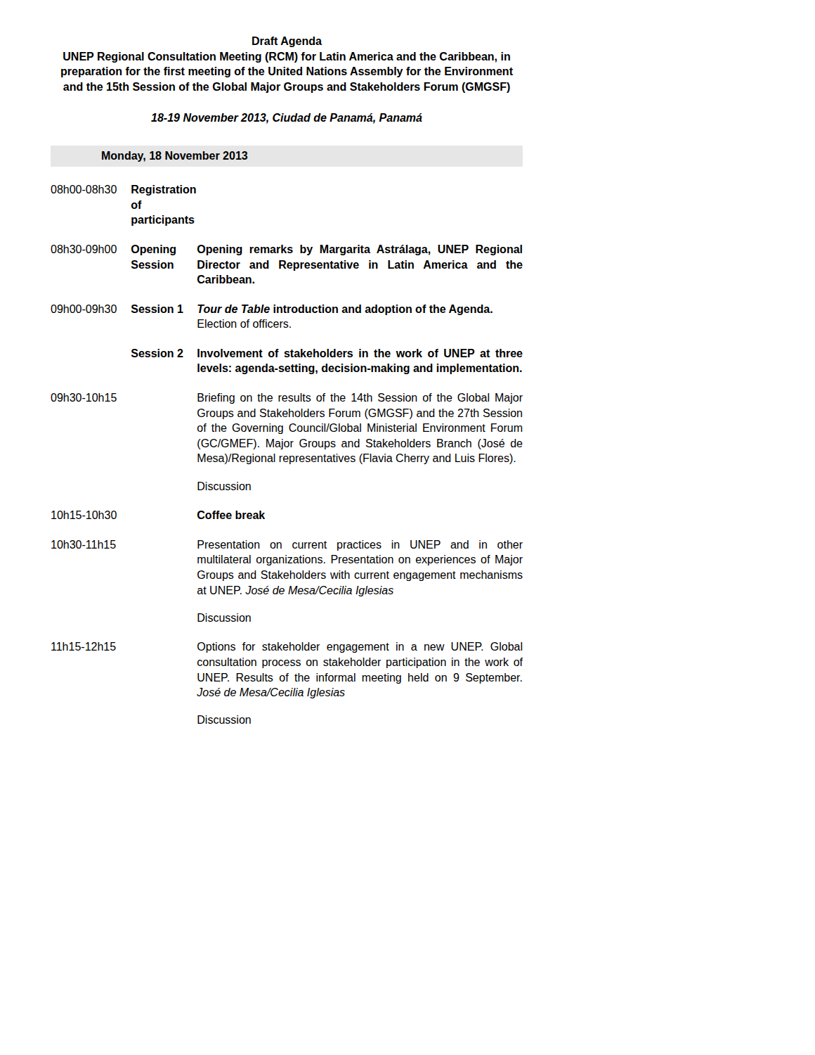Draft Agenda
UNEP Regional Consultation Meeting (RCM) for Latin America and the Caribbean, in preparation for the first meeting of the United Nations Assembly for the Environment and the 15th Session of the Global Major Groups and Stakeholders Forum (GMGSF)
18-19 November 2013, Ciudad de Panamá, Panamá
Monday, 18 November 2013
| 08h00-08h30 | Registration of participants | |
| 08h30-09h00 | Opening Session | Opening remarks by Margarita Astrálaga, UNEP Regional Director and Representative in Latin America and the Caribbean. |
| 09h00-09h30 | Session 1 | Tour de Table introduction and adoption of the Agenda. Election of officers. |
| | Session 2 | Involvement of stakeholders in the work of UNEP at three levels: agenda-setting, decision-making and implementation. |
| 09h30-10h15 | | Briefing on the results of the 14th Session of the Global Major Groups and Stakeholders Forum (GMGSF) and the 27th Session of the Governing Council/Global Ministerial Environment Forum (GC/GMEF). Major Groups and Stakeholders Branch (José de Mesa)/Regional representatives (Flavia Cherry and Luis Flores). Discussion |
| 10h15-10h30 | | Coffee break |
| 10h30-11h15 | | Presentation on current practices in UNEP and in other multilateral organizations. Presentation on experiences of Major Groups and Stakeholders with current engagement mechanisms at UNEP. José de Mesa/Cecilia Iglesias Discussion |
| 11h15-12h15 | | Options for stakeholder engagement in a new UNEP. Global consultation process on stakeholder participation in the work of UNEP. Results of the informal meeting held on 9 September. José de Mesa/Cecilia Iglesias Discussion |